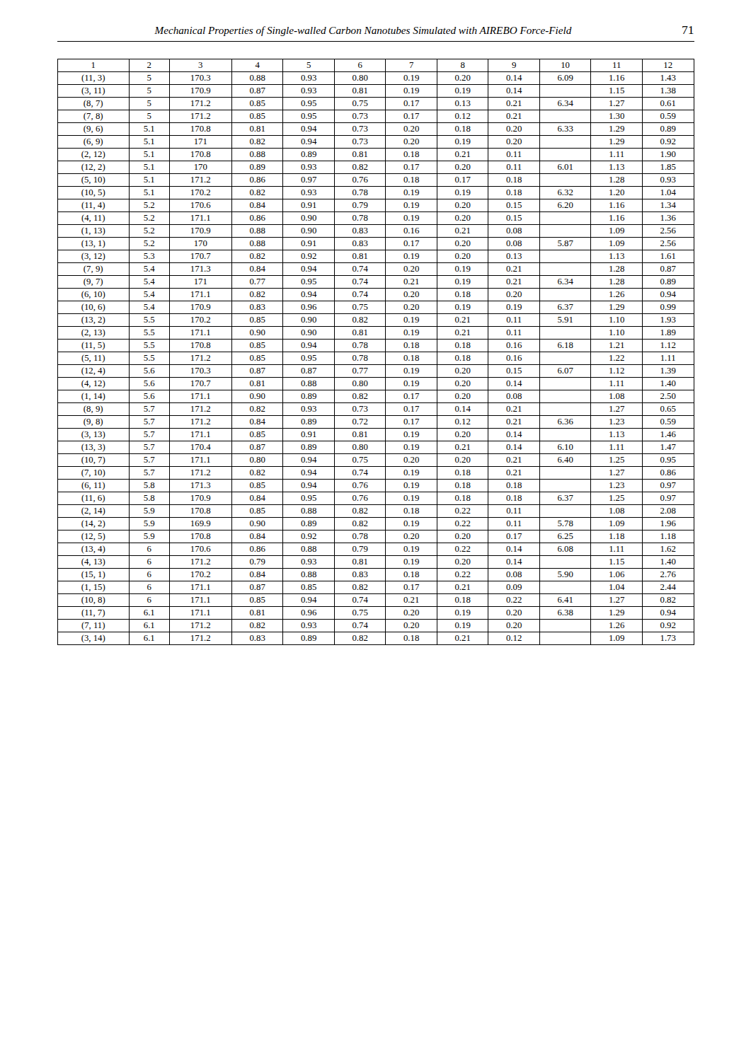Mechanical Properties of Single-walled Carbon Nanotubes Simulated with AIREBO Force-Field
71
| 1 | 2 | 3 | 4 | 5 | 6 | 7 | 8 | 9 | 10 | 11 | 12 |
| --- | --- | --- | --- | --- | --- | --- | --- | --- | --- | --- | --- |
| (11, 3) | 5 | 170.3 | 0.88 | 0.93 | 0.80 | 0.19 | 0.20 | 0.14 | 6.09 | 1.16 | 1.43 |
| (3, 11) | 5 | 170.9 | 0.87 | 0.93 | 0.81 | 0.19 | 0.19 | 0.14 | | 1.15 | 1.38 |
| (8, 7) | 5 | 171.2 | 0.85 | 0.95 | 0.75 | 0.17 | 0.13 | 0.21 | 6.34 | 1.27 | 0.61 |
| (7, 8) | 5 | 171.2 | 0.85 | 0.95 | 0.73 | 0.17 | 0.12 | 0.21 | | 1.30 | 0.59 |
| (9, 6) | 5.1 | 170.8 | 0.81 | 0.94 | 0.73 | 0.20 | 0.18 | 0.20 | 6.33 | 1.29 | 0.89 |
| (6, 9) | 5.1 | 171 | 0.82 | 0.94 | 0.73 | 0.20 | 0.19 | 0.20 | | 1.29 | 0.92 |
| (2, 12) | 5.1 | 170.8 | 0.88 | 0.89 | 0.81 | 0.18 | 0.21 | 0.11 | | 1.11 | 1.90 |
| (12, 2) | 5.1 | 170 | 0.89 | 0.93 | 0.82 | 0.17 | 0.20 | 0.11 | 6.01 | 1.13 | 1.85 |
| (5, 10) | 5.1 | 171.2 | 0.86 | 0.97 | 0.76 | 0.18 | 0.17 | 0.18 | | 1.28 | 0.93 |
| (10, 5) | 5.1 | 170.2 | 0.82 | 0.93 | 0.78 | 0.19 | 0.19 | 0.18 | 6.32 | 1.20 | 1.04 |
| (11, 4) | 5.2 | 170.6 | 0.84 | 0.91 | 0.79 | 0.19 | 0.20 | 0.15 | 6.20 | 1.16 | 1.34 |
| (4, 11) | 5.2 | 171.1 | 0.86 | 0.90 | 0.78 | 0.19 | 0.20 | 0.15 | | 1.16 | 1.36 |
| (1, 13) | 5.2 | 170.9 | 0.88 | 0.90 | 0.83 | 0.16 | 0.21 | 0.08 | | 1.09 | 2.56 |
| (13, 1) | 5.2 | 170 | 0.88 | 0.91 | 0.83 | 0.17 | 0.20 | 0.08 | 5.87 | 1.09 | 2.56 |
| (3, 12) | 5.3 | 170.7 | 0.82 | 0.92 | 0.81 | 0.19 | 0.20 | 0.13 | | 1.13 | 1.61 |
| (7, 9) | 5.4 | 171.3 | 0.84 | 0.94 | 0.74 | 0.20 | 0.19 | 0.21 | | 1.28 | 0.87 |
| (9, 7) | 5.4 | 171 | 0.77 | 0.95 | 0.74 | 0.21 | 0.19 | 0.21 | 6.34 | 1.28 | 0.89 |
| (6, 10) | 5.4 | 171.1 | 0.82 | 0.94 | 0.74 | 0.20 | 0.18 | 0.20 | | 1.26 | 0.94 |
| (10, 6) | 5.4 | 170.9 | 0.83 | 0.96 | 0.75 | 0.20 | 0.19 | 0.19 | 6.37 | 1.29 | 0.99 |
| (13, 2) | 5.5 | 170.2 | 0.85 | 0.90 | 0.82 | 0.19 | 0.21 | 0.11 | 5.91 | 1.10 | 1.93 |
| (2, 13) | 5.5 | 171.1 | 0.90 | 0.90 | 0.81 | 0.19 | 0.21 | 0.11 | | 1.10 | 1.89 |
| (11, 5) | 5.5 | 170.8 | 0.85 | 0.94 | 0.78 | 0.18 | 0.18 | 0.16 | 6.18 | 1.21 | 1.12 |
| (5, 11) | 5.5 | 171.2 | 0.85 | 0.95 | 0.78 | 0.18 | 0.18 | 0.16 | | 1.22 | 1.11 |
| (12, 4) | 5.6 | 170.3 | 0.87 | 0.87 | 0.77 | 0.19 | 0.20 | 0.15 | 6.07 | 1.12 | 1.39 |
| (4, 12) | 5.6 | 170.7 | 0.81 | 0.88 | 0.80 | 0.19 | 0.20 | 0.14 | | 1.11 | 1.40 |
| (1, 14) | 5.6 | 171.1 | 0.90 | 0.89 | 0.82 | 0.17 | 0.20 | 0.08 | | 1.08 | 2.50 |
| (8, 9) | 5.7 | 171.2 | 0.82 | 0.93 | 0.73 | 0.17 | 0.14 | 0.21 | | 1.27 | 0.65 |
| (9, 8) | 5.7 | 171.2 | 0.84 | 0.89 | 0.72 | 0.17 | 0.12 | 0.21 | 6.36 | 1.23 | 0.59 |
| (3, 13) | 5.7 | 171.1 | 0.85 | 0.91 | 0.81 | 0.19 | 0.20 | 0.14 | | 1.13 | 1.46 |
| (13, 3) | 5.7 | 170.4 | 0.87 | 0.89 | 0.80 | 0.19 | 0.21 | 0.14 | 6.10 | 1.11 | 1.47 |
| (10, 7) | 5.7 | 171.1 | 0.80 | 0.94 | 0.75 | 0.20 | 0.20 | 0.21 | 6.40 | 1.25 | 0.95 |
| (7, 10) | 5.7 | 171.2 | 0.82 | 0.94 | 0.74 | 0.19 | 0.18 | 0.21 | | 1.27 | 0.86 |
| (6, 11) | 5.8 | 171.3 | 0.85 | 0.94 | 0.76 | 0.19 | 0.18 | 0.18 | | 1.23 | 0.97 |
| (11, 6) | 5.8 | 170.9 | 0.84 | 0.95 | 0.76 | 0.19 | 0.18 | 0.18 | 6.37 | 1.25 | 0.97 |
| (2, 14) | 5.9 | 170.8 | 0.85 | 0.88 | 0.82 | 0.18 | 0.22 | 0.11 | | 1.08 | 2.08 |
| (14, 2) | 5.9 | 169.9 | 0.90 | 0.89 | 0.82 | 0.19 | 0.22 | 0.11 | 5.78 | 1.09 | 1.96 |
| (12, 5) | 5.9 | 170.8 | 0.84 | 0.92 | 0.78 | 0.20 | 0.20 | 0.17 | 6.25 | 1.18 | 1.18 |
| (13, 4) | 6 | 170.6 | 0.86 | 0.88 | 0.79 | 0.19 | 0.22 | 0.14 | 6.08 | 1.11 | 1.62 |
| (4, 13) | 6 | 171.2 | 0.79 | 0.93 | 0.81 | 0.19 | 0.20 | 0.14 | | 1.15 | 1.40 |
| (15, 1) | 6 | 170.2 | 0.84 | 0.88 | 0.83 | 0.18 | 0.22 | 0.08 | 5.90 | 1.06 | 2.76 |
| (1, 15) | 6 | 171.1 | 0.87 | 0.85 | 0.82 | 0.17 | 0.21 | 0.09 | | 1.04 | 2.44 |
| (10, 8) | 6 | 171.1 | 0.85 | 0.94 | 0.74 | 0.21 | 0.18 | 0.22 | 6.41 | 1.27 | 0.82 |
| (11, 7) | 6.1 | 171.1 | 0.81 | 0.96 | 0.75 | 0.20 | 0.19 | 0.20 | 6.38 | 1.29 | 0.94 |
| (7, 11) | 6.1 | 171.2 | 0.82 | 0.93 | 0.74 | 0.20 | 0.19 | 0.20 | | 1.26 | 0.92 |
| (3, 14) | 6.1 | 171.2 | 0.83 | 0.89 | 0.82 | 0.18 | 0.21 | 0.12 | | 1.09 | 1.73 |